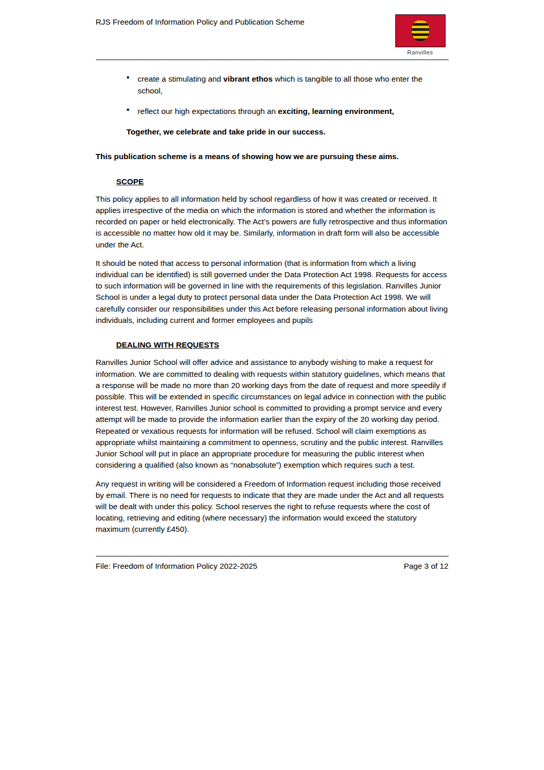RJS Freedom of Information Policy and Publication Scheme
Ranvilles
create a stimulating and vibrant ethos which is tangible to all those who enter the school,
reflect our high expectations through an exciting, learning environment,
Together, we celebrate and take pride in our success.
This publication scheme is a means of showing how we are pursuing these aims.
SCOPE
This policy applies to all information held by school regardless of how it was created or received. It applies irrespective of the media on which the information is stored and whether the information is recorded on paper or held electronically. The Act’s powers are fully retrospective and thus information is accessible no matter how old it may be. Similarly, information in draft form will also be accessible under the Act.
It should be noted that access to personal information (that is information from which a living individual can be identified) is still governed under the Data Protection Act 1998. Requests for access to such information will be governed in line with the requirements of this legislation. Ranvilles Junior School is under a legal duty to protect personal data under the Data Protection Act 1998. We will carefully consider our responsibilities under this Act before releasing personal information about living individuals, including current and former employees and pupils
DEALING WITH REQUESTS
Ranvilles Junior School will offer advice and assistance to anybody wishing to make a request for information. We are committed to dealing with requests within statutory guidelines, which means that a response will be made no more than 20 working days from the date of request and more speedily if possible. This will be extended in specific circumstances on legal advice in connection with the public interest test. However, Ranvilles Junior school is committed to providing a prompt service and every attempt will be made to provide the information earlier than the expiry of the 20 working day period. Repeated or vexatious requests for information will be refused. School will claim exemptions as appropriate whilst maintaining a commitment to openness, scrutiny and the public interest. Ranvilles Junior School will put in place an appropriate procedure for measuring the public interest when considering a qualified (also known as “nonabsolute”) exemption which requires such a test.
Any request in writing will be considered a Freedom of Information request including those received by email. There is no need for requests to indicate that they are made under the Act and all requests will be dealt with under this policy. School reserves the right to refuse requests where the cost of locating, retrieving and editing (where necessary) the information would exceed the statutory maximum (currently £450).
File: Freedom of Information Policy 2022-2025 Page 3 of 12